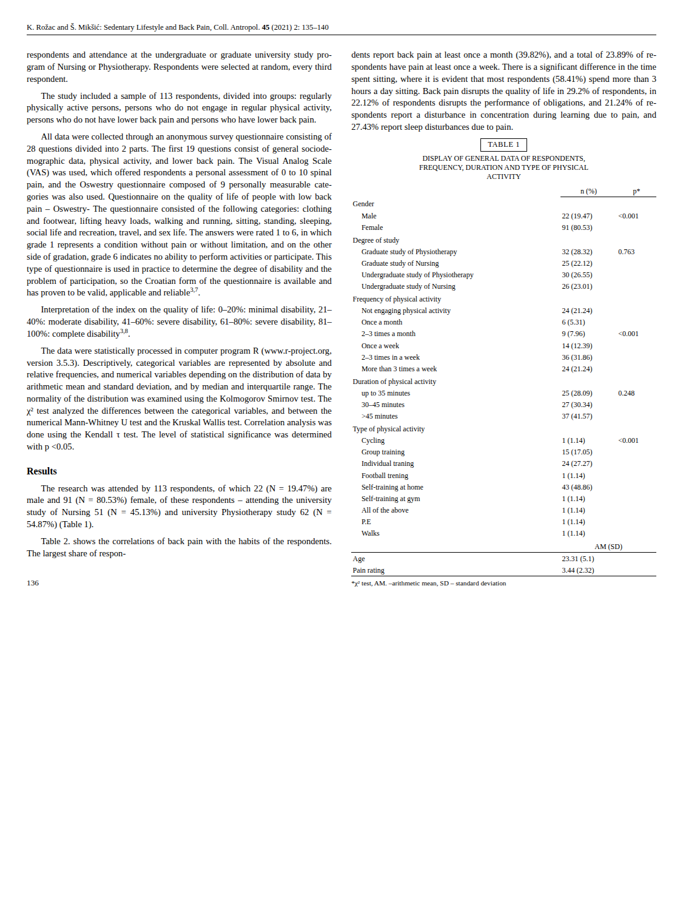K. Rožac and Š. Mikšić: Sedentary Lifestyle and Back Pain, Coll. Antropol. 45 (2021) 2: 135–140
respondents and attendance at the undergraduate or graduate university study program of Nursing or Physiotherapy. Respondents were selected at random, every third respondent.
The study included a sample of 113 respondents, divided into groups: regularly physically active persons, persons who do not engage in regular physical activity, persons who do not have lower back pain and persons who have lower back pain.
All data were collected through an anonymous survey questionnaire consisting of 28 questions divided into 2 parts. The first 19 questions consist of general sociodemographic data, physical activity, and lower back pain. The Visual Analog Scale (VAS) was used, which offered respondents a personal assessment of 0 to 10 spinal pain, and the Oswestry questionnaire composed of 9 personally measurable categories was also used. Questionnaire on the quality of life of people with low back pain – Oswestry- The questionnaire consisted of the following categories: clothing and footwear, lifting heavy loads, walking and running, sitting, standing, sleeping, social life and recreation, travel, and sex life. The answers were rated 1 to 6, in which grade 1 represents a condition without pain or without limitation, and on the other side of gradation, grade 6 indicates no ability to perform activities or participate. This type of questionnaire is used in practice to determine the degree of disability and the problem of participation, so the Croatian form of the questionnaire is available and has proven to be valid, applicable and reliable3,7.
Interpretation of the index on the quality of life: 0–20%: minimal disability, 21–40%: moderate disability, 41–60%: severe disability, 61–80%: severe disability, 81–100%: complete disability3,8.
The data were statistically processed in computer program R (www.r-project.org, version 3.5.3). Descriptively, categorical variables are represented by absolute and relative frequencies, and numerical variables depending on the distribution of data by arithmetic mean and standard deviation, and by median and interquartile range. The normality of the distribution was examined using the Kolmogorov Smirnov test. The χ² test analyzed the differences between the categorical variables, and between the numerical Mann-Whitney U test and the Kruskal Wallis test. Correlation analysis was done using the Kendall τ test. The level of statistical significance was determined with p <0.05.
Results
The research was attended by 113 respondents, of which 22 (N = 19.47%) are male and 91 (N = 80.53%) female, of these respondents – attending the university study of Nursing 51 (N = 45.13%) and university Physiotherapy study 62 (N = 54.87%) (Table 1).
Table 2. shows the correlations of back pain with the habits of the respondents. The largest share of respon-
136
dents report back pain at least once a month (39.82%), and a total of 23.89% of respondents have pain at least once a week. There is a significant difference in the time spent sitting, where it is evident that most respondents (58.41%) spend more than 3 hours a day sitting. Back pain disrupts the quality of life in 29.2% of respondents, in 22.12% of respondents disrupts the performance of obligations, and 21.24% of respondents report a disturbance in concentration during learning due to pain, and 27.43% report sleep disturbances due to pain.
TABLE 1
DISPLAY OF GENERAL DATA OF RESPONDENTS,
FREQUENCY, DURATION AND TYPE OF PHYSICAL
ACTIVITY
| | n (%) | p* |
| --- | --- | --- |
| Gender | | |
| Male | 22 (19.47) | <0.001 |
| Female | 91 (80.53) | |
| Degree of study | | |
| Graduate study of Physiotherapy | 32 (28.32) | 0.763 |
| Graduate study of Nursing | 25 (22.12) | |
| Undergraduate study of Physiotherapy | 30 (26.55) | |
| Undergraduate study of Nursing | 26 (23.01) | |
| Frequency of physical activity | | |
| Not engaging physical activity | 24 (21.24) | |
| Once a month | 6 (5.31) | |
| 2–3 times a month | 9 (7.96) | <0.001 |
| Once a week | 14 (12.39) | |
| 2–3 times in a week | 36 (31.86) | |
| More than 3 times a week | 24 (21.24) | |
| Duration of physical activity | | |
| up to 35 minutes | 25 (28.09) | 0.248 |
| 30–45 minutes | 27 (30.34) | |
| >45 minutes | 37 (41.57) | |
| Type of physical activity | | |
| Cycling | 1 (1.14) | <0.001 |
| Group training | 15 (17.05) | |
| Individual traning | 24 (27.27) | |
| Football trening | 1 (1.14) | |
| Self-training at home | 43 (48.86) | |
| Self-training at gym | 1 (1.14) | |
| All of the above | 1 (1.14) | |
| P.E | 1 (1.14) | |
| Walks | 1 (1.14) | |
| | AM (SD) |
| Age | 23.31 (5.1) |
| Pain rating | 3.44 (2.32) |
*χ² test, AM. –arithmetic mean, SD – standard deviation